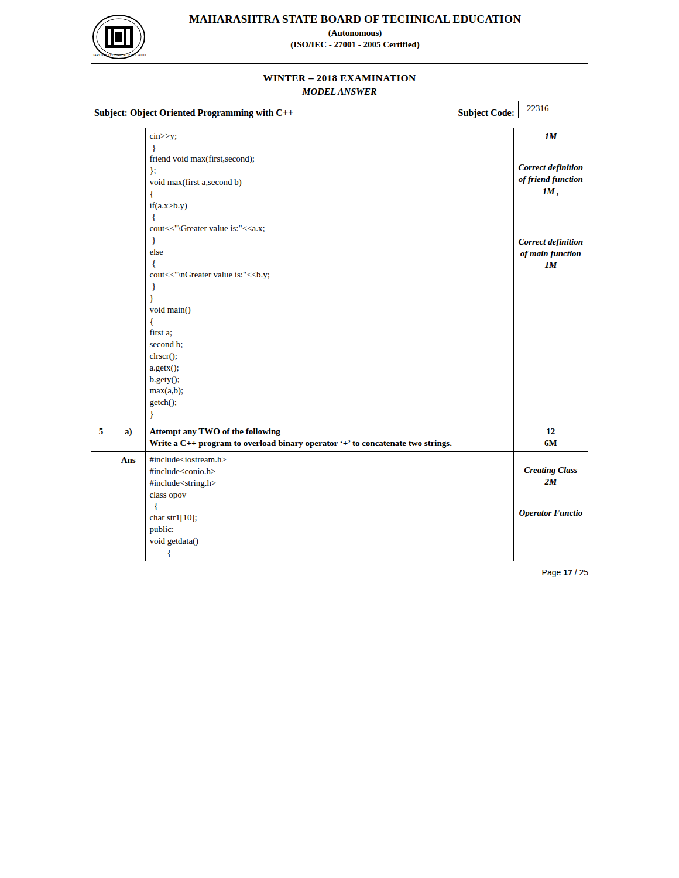BOARD OF TECHNICAL EDUCATION
MAHARASHTRA STATE BOARD OF TECHNICAL EDUCATION
(Autonomous)
(ISO/IEC - 27001 - 2005 Certified)
WINTER – 2018 EXAMINATION
MODEL ANSWER
Subject: Object Oriented Programming with C++
Subject Code: 22316
| | | cin>>y; } friend void max(first,second); }; void max(first a,second b) { if(a.x>b.y) { cout<<"\Greater value is:"<<a.x; } else { cout<<"\nGreater value is:"<<b.y; } } void main() { first a; second b; clrscr(); a.getx(); b.gety(); max(a,b); getch(); } | 1M Correct definition of friend function 1M , Correct definition of main function 1M |
| 5 | a) | Attempt any TWO of the following Write a C++ program to overload binary operator ‘+’ to concatenate two strings. | 12 6M |
| | Ans | #include<iostream.h> #include<conio.h> #include<string.h> class opov { char str1[10]; public: void getdata() { | Creating Class 2M Operator Functio |
Page 17 / 25